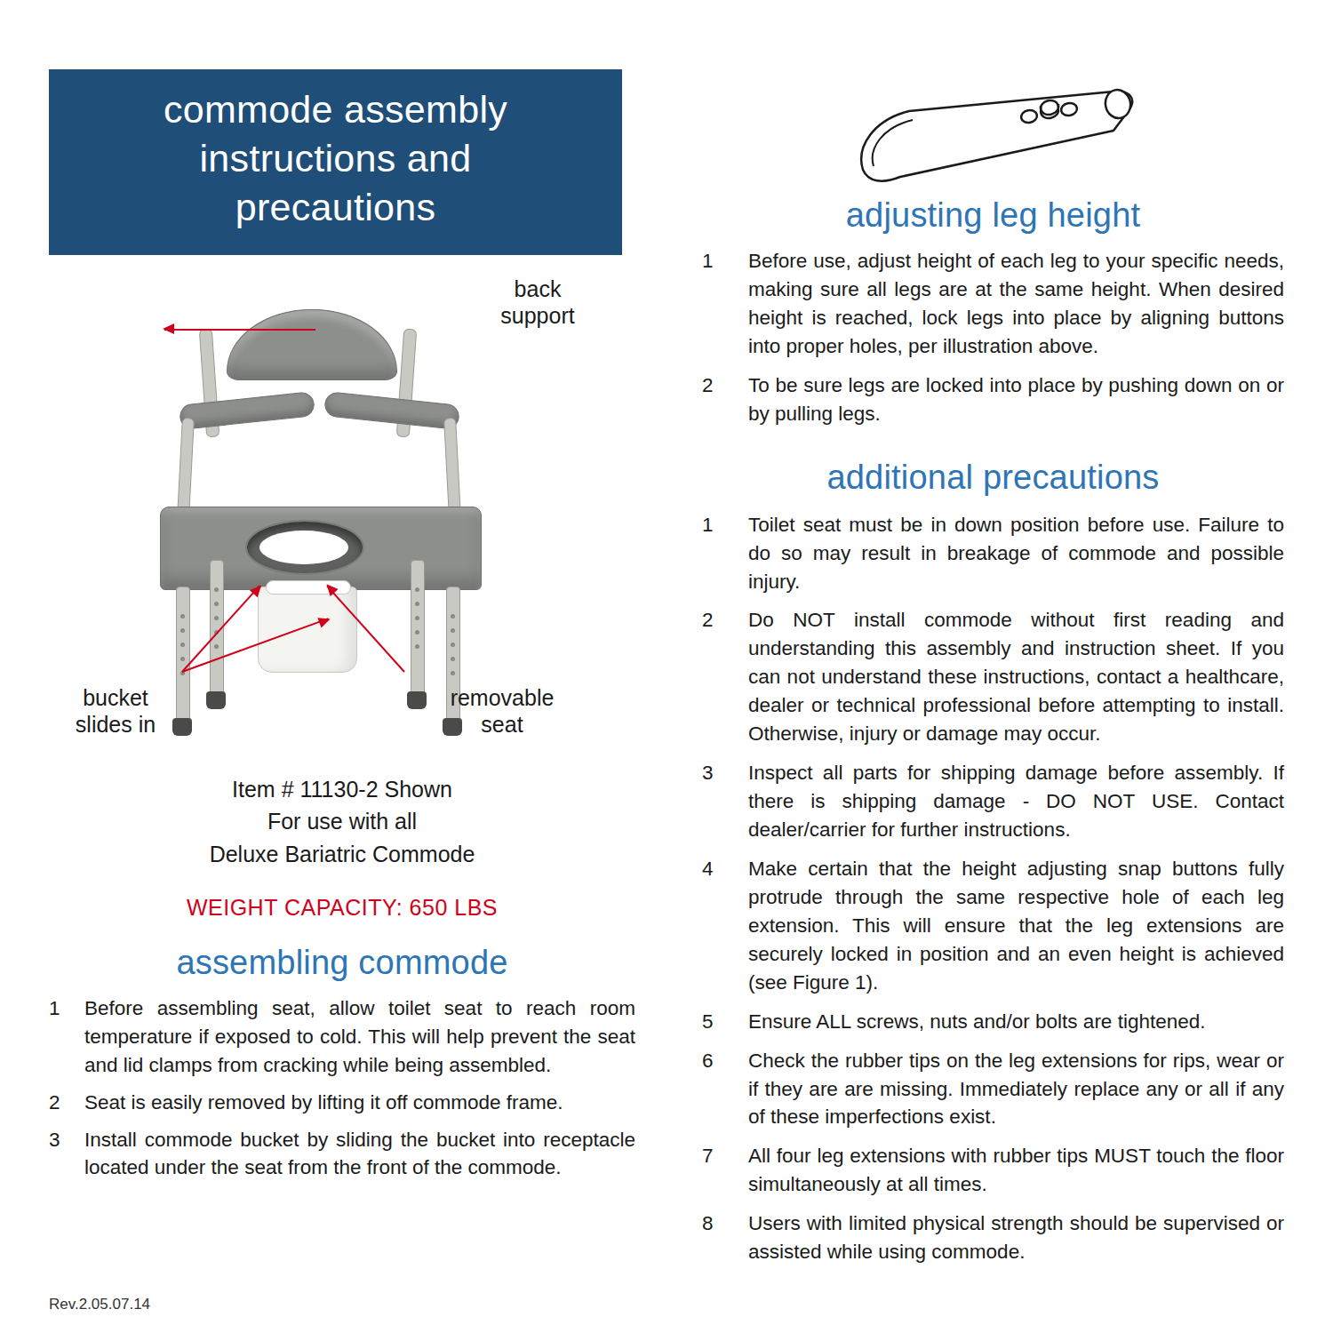commode assembly
instructions and
precautions
back
support
bucket
slides in
removable
seat
Item # 11130-2 Shown
For use with all
Deluxe Bariatric Commode
Weight Capacity: 650 lbs
assembling commode
1 Before assembling seat, allow toilet seat to reach room temperature if exposed to cold. This will help prevent the seat and lid clamps from cracking while being assembled.
2 Seat is easily removed by lifting it off commode frame.
3 Install commode bucket by sliding the bucket into receptacle located under the seat from the front of the commode.
Rev.2.05.07.14
adjusting leg height
1 Before use, adjust height of each leg to your specific needs, making sure all legs are at the same height. When desired height is reached, lock legs into place by aligning buttons into proper holes, per illustration above.
2 To be sure legs are locked into place by pushing down on or by pulling legs.
additional precautions
1 Toilet seat must be in down position before use. Failure to do so may result in breakage of commode and possible injury.
2 Do NOT install commode without first reading and understanding this assembly and instruction sheet. If you can not understand these instructions, contact a healthcare, dealer or technical professional before attempting to install. Otherwise, injury or damage may occur.
3 Inspect all parts for shipping damage before assembly. If there is shipping damage - DO NOT USE. Contact dealer/carrier for further instructions.
4 Make certain that the height adjusting snap buttons fully protrude through the same respective hole of each leg extension. This will ensure that the leg extensions are securely locked in position and an even height is achieved (see Figure 1).
5 Ensure ALL screws, nuts and/or bolts are tightened.
6 Check the rubber tips on the leg extensions for rips, wear or if they are are missing. Immediately replace any or all if any of these imperfections exist.
7 All four leg extensions with rubber tips MUST touch the floor simultaneously at all times.
8 Users with limited physical strength should be supervised or assisted while using commode.